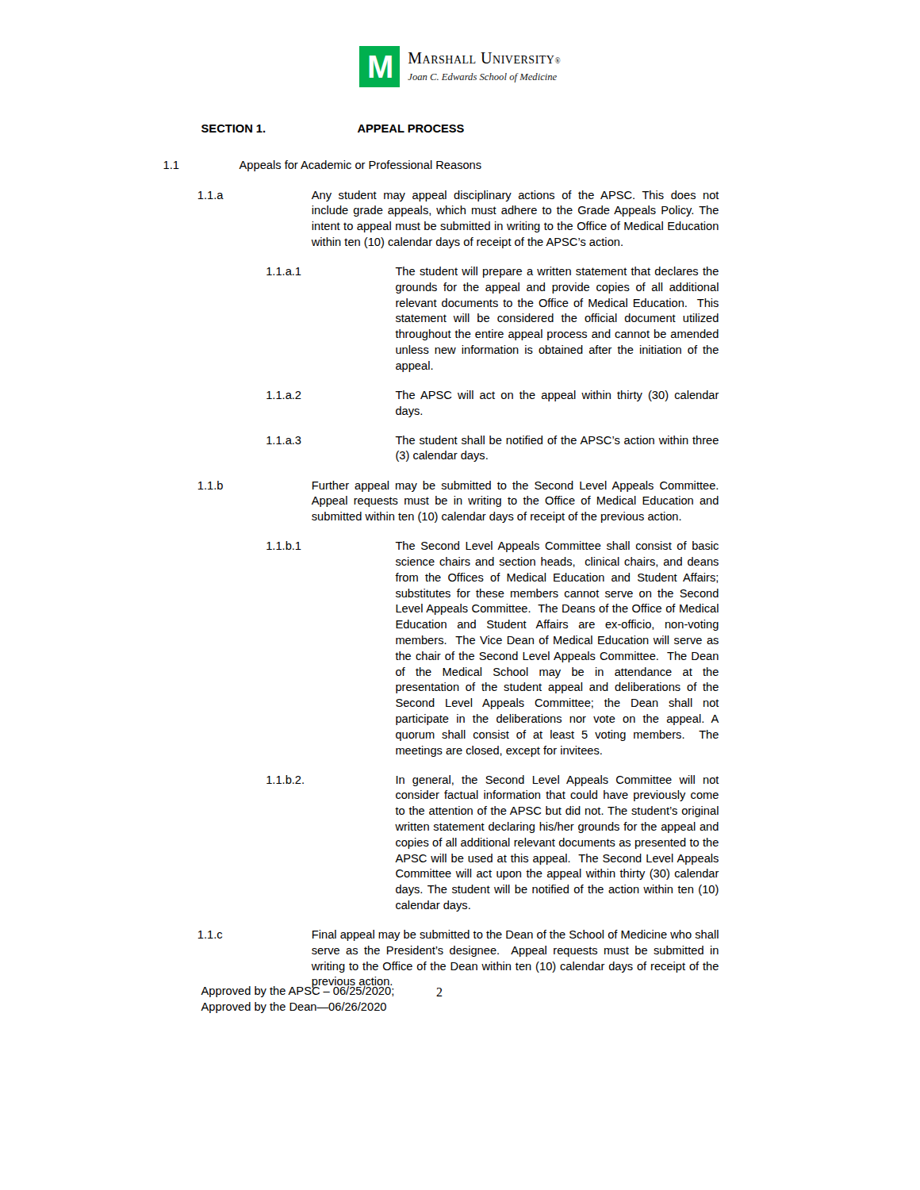M Marshall University®
Joan C. Edwards School of Medicine
SECTION 1. APPEAL PROCESS
1.1 Appeals for Academic or Professional Reasons
1.1.a Any student may appeal disciplinary actions of the APSC. This does not include grade appeals, which must adhere to the Grade Appeals Policy. The intent to appeal must be submitted in writing to the Office of Medical Education within ten (10) calendar days of receipt of the APSC’s action.
1.1.a.1 The student will prepare a written statement that declares the grounds for the appeal and provide copies of all additional relevant documents to the Office of Medical Education. This statement will be considered the official document utilized throughout the entire appeal process and cannot be amended unless new information is obtained after the initiation of the appeal.
1.1.a.2 The APSC will act on the appeal within thirty (30) calendar days.
1.1.a.3 The student shall be notified of the APSC’s action within three (3) calendar days.
1.1.b Further appeal may be submitted to the Second Level Appeals Committee. Appeal requests must be in writing to the Office of Medical Education and submitted within ten (10) calendar days of receipt of the previous action.
1.1.b.1 The Second Level Appeals Committee shall consist of basic science chairs and section heads, clinical chairs, and deans from the Offices of Medical Education and Student Affairs; substitutes for these members cannot serve on the Second Level Appeals Committee. The Deans of the Office of Medical Education and Student Affairs are ex-officio, non-voting members. The Vice Dean of Medical Education will serve as the chair of the Second Level Appeals Committee. The Dean of the Medical School may be in attendance at the presentation of the student appeal and deliberations of the Second Level Appeals Committee; the Dean shall not participate in the deliberations nor vote on the appeal. A quorum shall consist of at least 5 voting members. The meetings are closed, except for invitees.
1.1.b.2. In general, the Second Level Appeals Committee will not consider factual information that could have previously come to the attention of the APSC but did not. The student’s original written statement declaring his/her grounds for the appeal and copies of all additional relevant documents as presented to the APSC will be used at this appeal. The Second Level Appeals Committee will act upon the appeal within thirty (30) calendar days. The student will be notified of the action within ten (10) calendar days.
1.1.c Final appeal may be submitted to the Dean of the School of Medicine who shall serve as the President’s designee. Appeal requests must be submitted in writing to the Office of the Dean within ten (10) calendar days of receipt of the previous action.
Approved by the APSC – 06/25/2020;
Approved by the Dean—06/26/20202